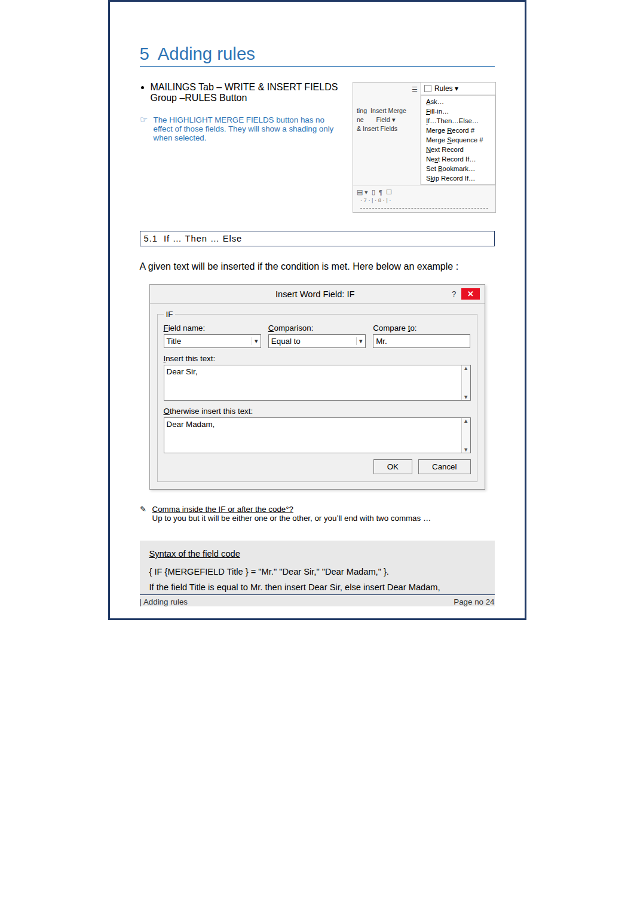5 Adding rules
MAILINGS Tab – WRITE & INSERT FIELDS Group –RULES Button
☞ The HIGHLIGHT MERGE FIELDS button has no effect of those fields. They will show a shading only when selected.
☰
ting Insert Merge
ne Field ▾
& Insert Fields
Rules ▾
Ask…
Fill-in…
If…Then…Else…
Merge Record #
Merge Sequence #
Next Record
Next Record If…
Set Bookmark…
Skip Record If…
▤ ▾ ▯ ¶ ☐
· 7 · | · 8 · | ·
5.1 If … Then … Else
A given text will be inserted if the condition is met. Here below an example :
Insert Word Field: IF ? ✕
IF
Field name:
Title▾
Comparison:
Equal to▾
Compare to:
Mr.
Insert this text:
Dear Sir,
▲▼
Otherwise insert this text:
Dear Madam,
▲▼
OK Cancel
✎ Comma inside the IF or after the code°?
Up to you but it will be either one or the other, or you’ll end with two commas …
Syntax of the field code
{ IF {MERGEFIELD Title } = "Mr." "Dear Sir," "Dear Madam," }.
If the field Title is equal to Mr. then insert Dear Sir, else insert Dear Madam,
| Adding rules Page no 24